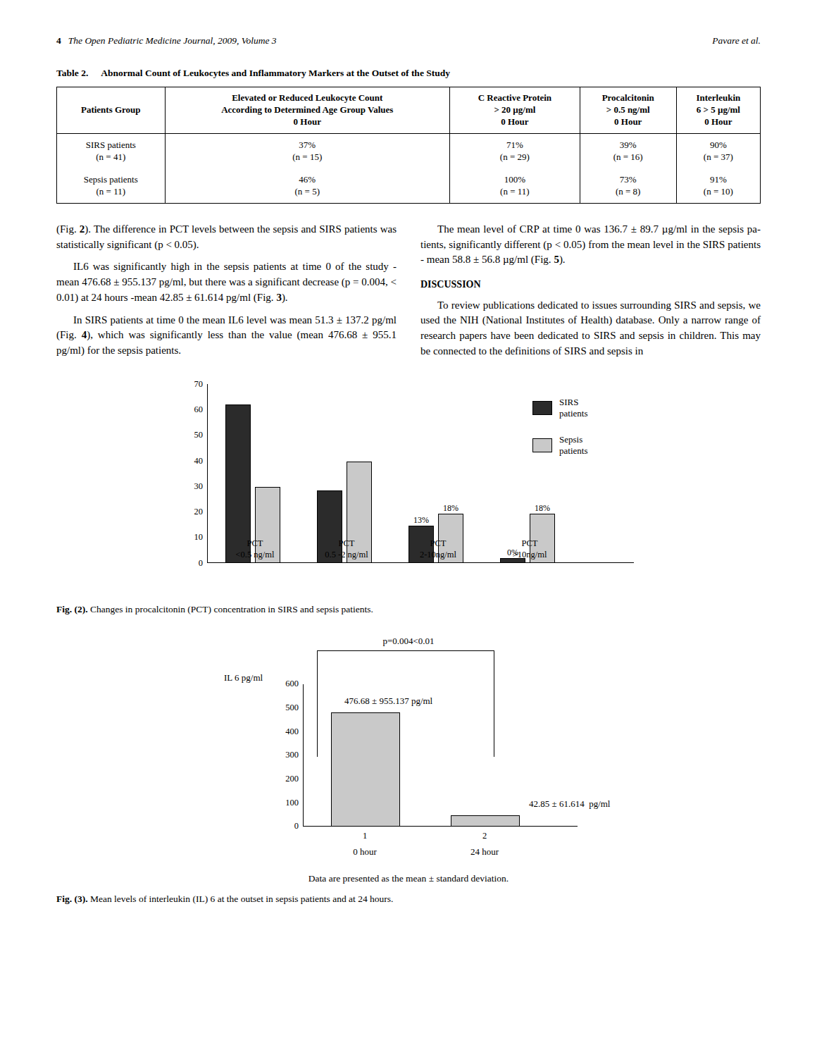4 The Open Pediatric Medicine Journal, 2009, Volume 3
Pavare et al.
Table 2. Abnormal Count of Leukocytes and Inflammatory Markers at the Outset of the Study
| Patients Group | Elevated or Reduced Leukocyte Count According to Determined Age Group Values 0 Hour | C Reactive Protein > 20 µg/ml 0 Hour | Procalcitonin > 0.5 ng/ml 0 Hour | Interleukin 6 > 5 µg/ml 0 Hour |
| --- | --- | --- | --- | --- |
| SIRS patients (n = 41) | 37% (n = 15) | 71% (n = 29) | 39% (n = 16) | 90% (n = 37) |
| Sepsis patients (n = 11) | 46% (n = 5) | 100% (n = 11) | 73% (n = 8) | 91% (n = 10) |
(Fig. 2). The difference in PCT levels between the sepsis and SIRS patients was statistically significant (p < 0.05).
IL6 was significantly high in the sepsis patients at time 0 of the study - mean 476.68 ± 955.137 pg/ml, but there was a significant decrease (p = 0.004, < 0.01) at 24 hours -mean 42.85 ± 61.614 pg/ml (Fig. 3).
In SIRS patients at time 0 the mean IL6 level was mean 51.3 ± 137.2 pg/ml (Fig. 4), which was significantly less than the value (mean 476.68 ± 955.1 pg/ml) for the sepsis patients.
The mean level of CRP at time 0 was 136.7 ± 89.7 µg/ml in the sepsis patients, significantly different (p < 0.05) from the mean level in the SIRS patients - mean 58.8 ± 56.8 µg/ml (Fig. 5).
DISCUSSION
To review publications dedicated to issues surrounding SIRS and sepsis, we used the NIH (National Institutes of Health) database. Only a narrow range of research papers have been dedicated to SIRS and sepsis in children. This may be connected to the definitions of SIRS and sepsis in
0 10 20 30 40 50 60 70
PCT
<0.5 ng/ml
PCT
0.5 -2 ng/ml
13%
18%
PCT
2-10ng/ml
0%
18%
PCT
>10ng/ml
SIRS
patients
Sepsis
patients
Fig. (2). Changes in procalcitonin (PCT) concentration in SIRS and sepsis patients.
p=0.004<0.01
IL 6 pg/ml
0 100 200 300 400 500 600
476.68 ± 955.137 pg/ml
1
0 hour
42.85 ± 61.614 pg/ml
2
24 hour
Data are presented as the mean ± standard deviation.
Fig. (3). Mean levels of interleukin (IL) 6 at the outset in sepsis patients and at 24 hours.